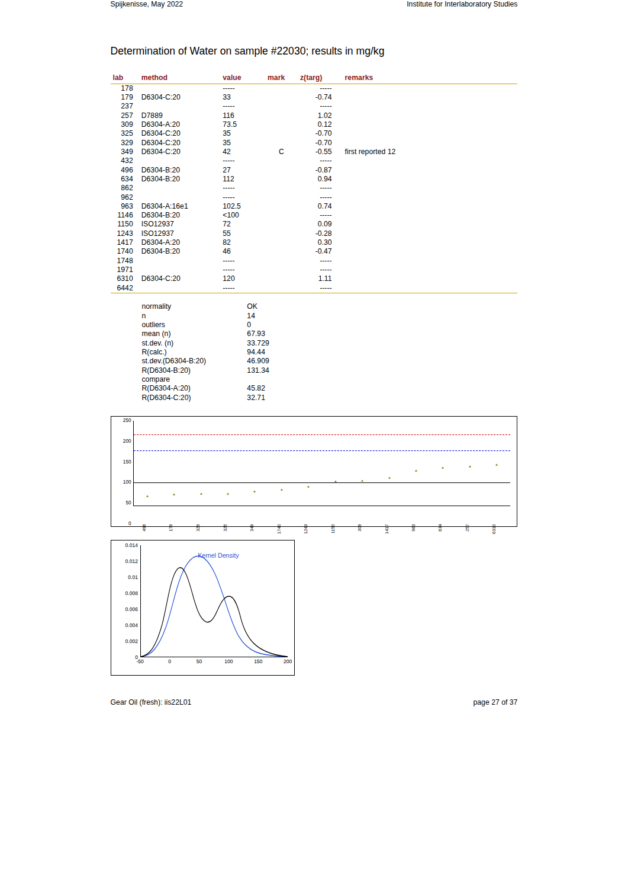Spijkenisse, May 2022
Institute for Interlaboratory Studies
Determination of Water on sample #22030; results in mg/kg
| lab | method | value | mark | z(targ) | remarks |
| --- | --- | --- | --- | --- | --- |
| 178 | | ----- | | ----- | |
| 179 | D6304-C:20 | 33 | | -0.74 | |
| 237 | | ----- | | ----- | |
| 257 | D7889 | 116 | | 1.02 | |
| 309 | D6304-A:20 | 73.5 | | 0.12 | |
| 325 | D6304-C:20 | 35 | | -0.70 | |
| 329 | D6304-C:20 | 35 | | -0.70 | |
| 349 | D6304-C:20 | 42 | C | -0.55 | first reported 12 |
| 432 | | ----- | | ----- | |
| 496 | D6304-B:20 | 27 | | -0.87 | |
| 634 | D6304-B:20 | 112 | | 0.94 | |
| 862 | | ----- | | ----- | |
| 962 | | ----- | | ----- | |
| 963 | D6304-A:16e1 | 102.5 | | 0.74 | |
| 1146 | D6304-B:20 | <100 | | ----- | |
| 1150 | ISO12937 | 72 | | 0.09 | |
| 1243 | ISO12937 | 55 | | -0.28 | |
| 1417 | D6304-A:20 | 82 | | 0.30 | |
| 1740 | D6304-B:20 | 46 | | -0.47 | |
| 1748 | | ----- | | ----- | |
| 1971 | | ----- | | ----- | |
| 6310 | D6304-C:20 | 120 | | 1.11 | |
| 6442 | | ----- | | ----- | |
| normality | OK |
| n | 14 |
| outliers | 0 |
| mean (n) | 67.93 |
| st.dev. (n) | 33.729 |
| R(calc.) | 94.44 |
| st.dev.(D6304-B:20) | 46.909 |
| R(D6304-B:20) | 131.34 |
| compare | |
| R(D6304-A:20) | 45.82 |
| R(D6304-C:20) | 32.71 |
250 200 150 100 50 0
496 179 329 325 349 1740 1243 1150 309 1417 963 634 257 6310
0.014 0.012 0.01 0.008 0.006 0.004 0.002 0
Kernel Density
-50 0 50 100 150 200
Gear Oil (fresh): iis22L01
page 27 of 37